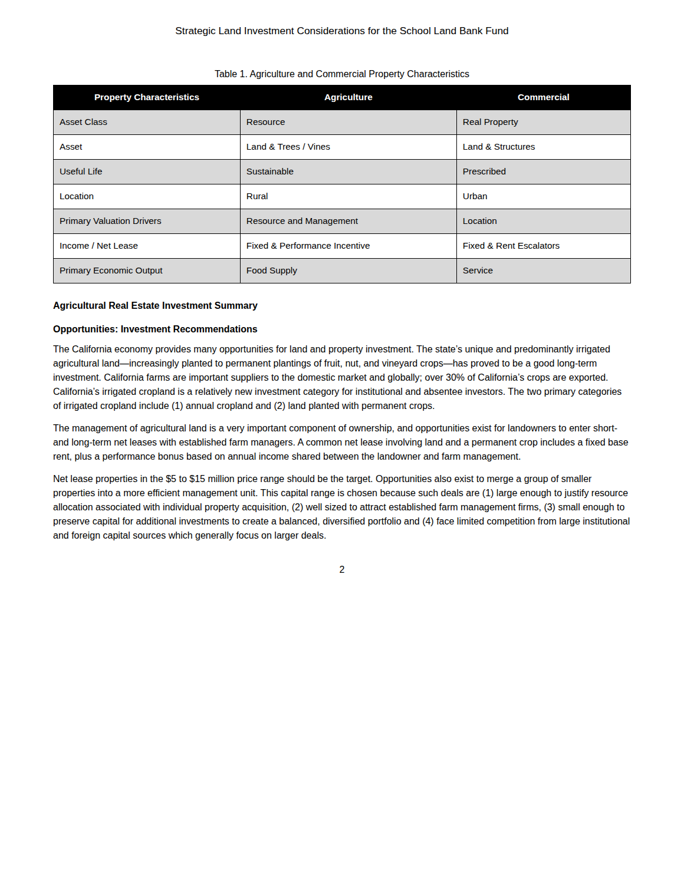Strategic Land Investment Considerations for the School Land Bank Fund
Table 1. Agriculture and Commercial Property Characteristics
| Property Characteristics | Agriculture | Commercial |
| --- | --- | --- |
| Asset Class | Resource | Real Property |
| Asset | Land & Trees / Vines | Land & Structures |
| Useful Life | Sustainable | Prescribed |
| Location | Rural | Urban |
| Primary Valuation Drivers | Resource and Management | Location |
| Income / Net Lease | Fixed & Performance Incentive | Fixed & Rent Escalators |
| Primary Economic Output | Food Supply | Service |
Agricultural Real Estate Investment Summary
Opportunities: Investment Recommendations
The California economy provides many opportunities for land and property investment. The state’s unique and predominantly irrigated agricultural land—increasingly planted to permanent plantings of fruit, nut, and vineyard crops—has proved to be a good long-term investment. California farms are important suppliers to the domestic market and globally; over 30% of California’s crops are exported. California’s irrigated cropland is a relatively new investment category for institutional and absentee investors. The two primary categories of irrigated cropland include (1) annual cropland and (2) land planted with permanent crops.
The management of agricultural land is a very important component of ownership, and opportunities exist for landowners to enter short- and long-term net leases with established farm managers. A common net lease involving land and a permanent crop includes a fixed base rent, plus a performance bonus based on annual income shared between the landowner and farm management.
Net lease properties in the $5 to $15 million price range should be the target. Opportunities also exist to merge a group of smaller properties into a more efficient management unit. This capital range is chosen because such deals are (1) large enough to justify resource allocation associated with individual property acquisition, (2) well sized to attract established farm management firms, (3) small enough to preserve capital for additional investments to create a balanced, diversified portfolio and (4) face limited competition from large institutional and foreign capital sources which generally focus on larger deals.
2